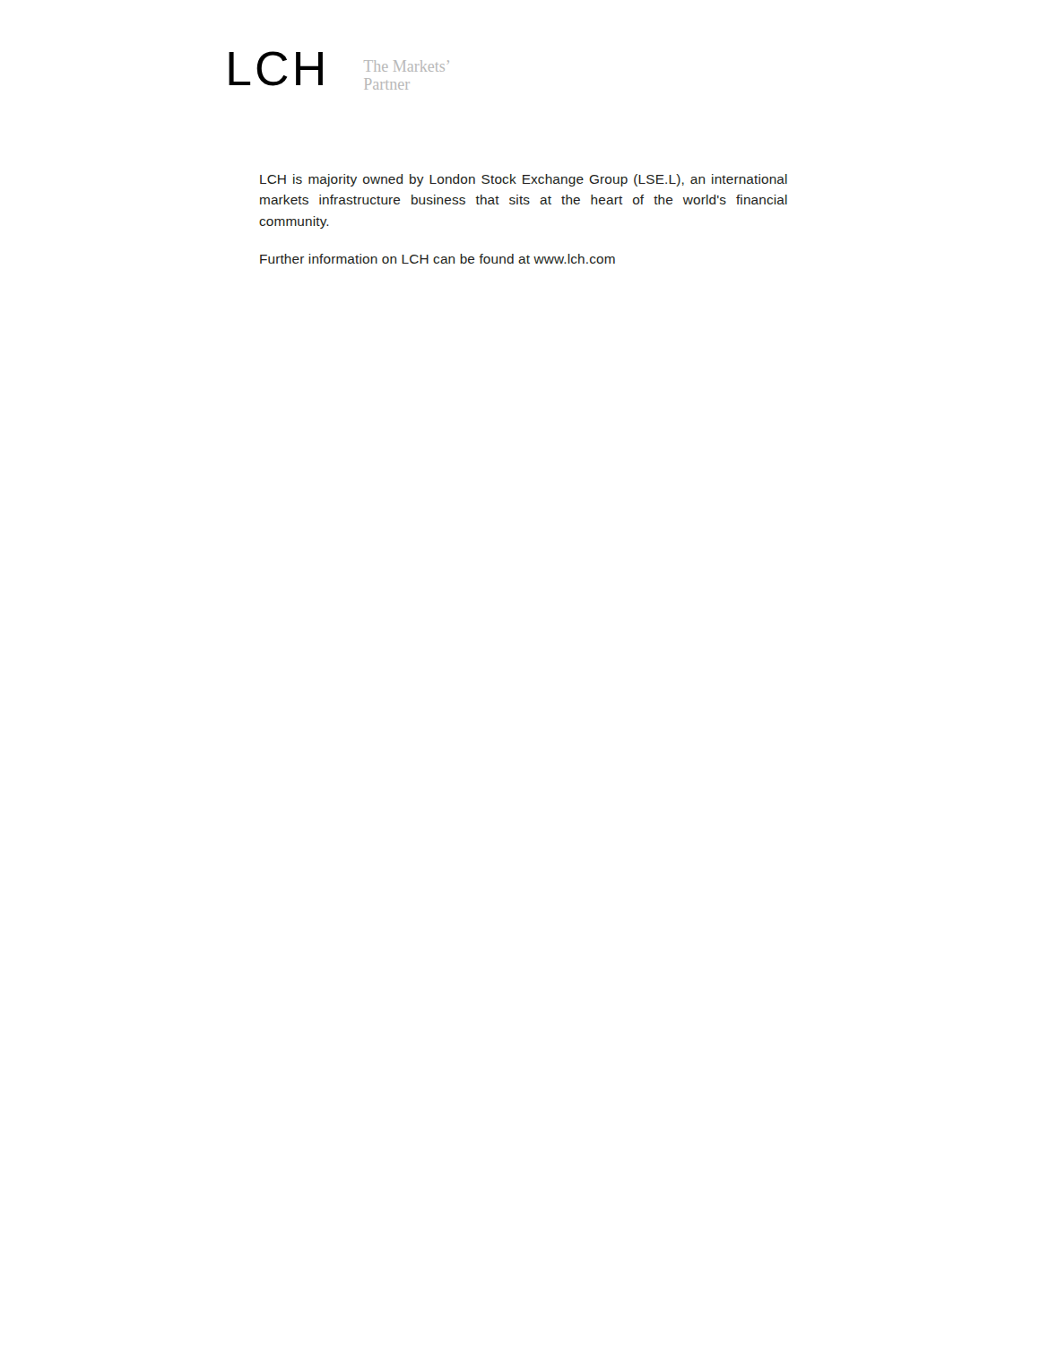LCH
The Markets’
Partner
LCH is majority owned by London Stock Exchange Group (LSE.L), an international markets infrastructure business that sits at the heart of the world's financial community.
Further information on LCH can be found at www.lch.com